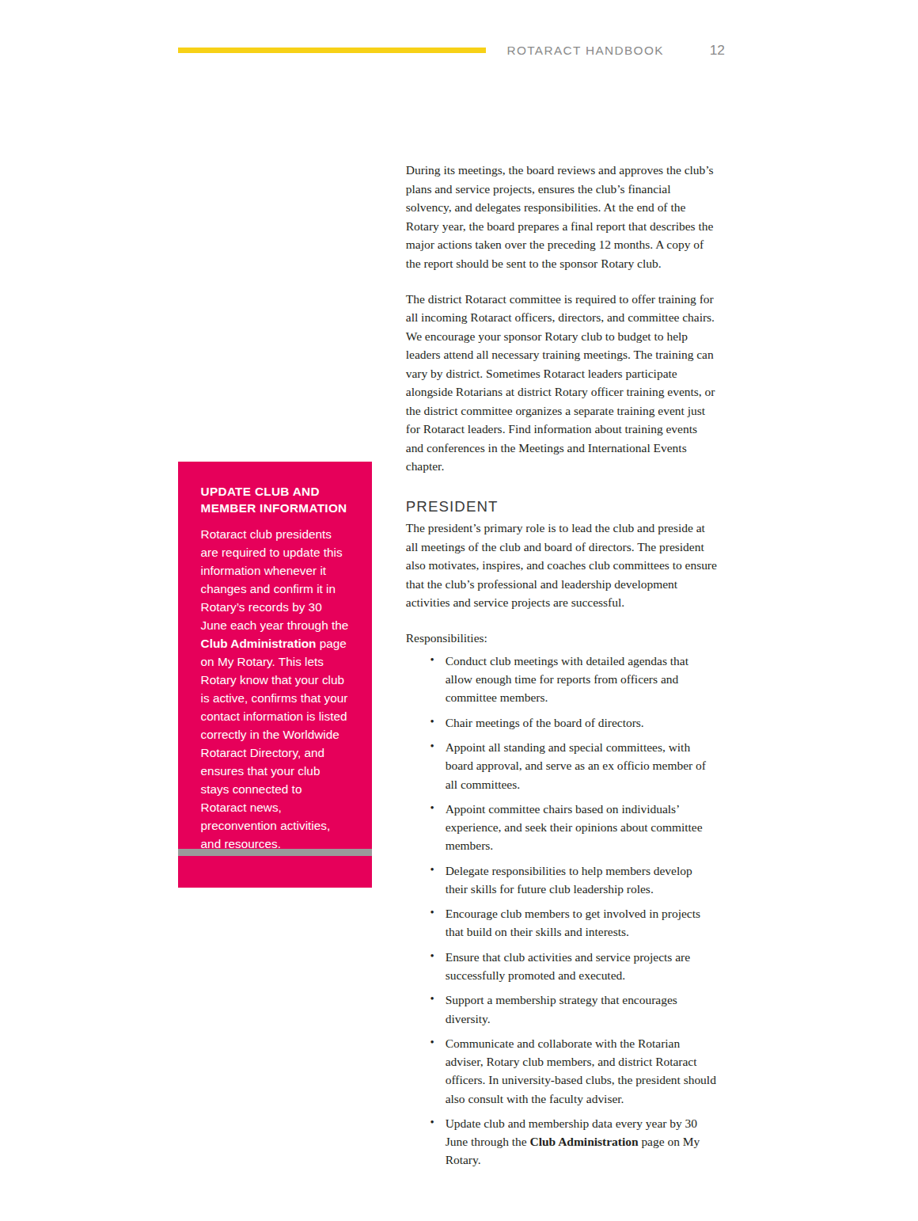Rotaract Handbook 12
Update club and member information
Rotaract club presidents are required to update this information whenever it changes and confirm it in Rotary’s records by 30 June each year through the Club Administration page on My Rotary. This lets Rotary know that your club is active, confirms that your contact information is listed correctly in the Worldwide Rotaract Directory, and ensures that your club stays connected to Rotaract news, preconvention activities, and resources.
During its meetings, the board reviews and approves the club’s plans and service projects, ensures the club’s financial solvency, and delegates responsibilities. At the end of the Rotary year, the board prepares a final report that describes the major actions taken over the preceding 12 months. A copy of the report should be sent to the sponsor Rotary club.
The district Rotaract committee is required to offer training for all incoming Rotaract officers, directors, and committee chairs. We encourage your sponsor Rotary club to budget to help leaders attend all necessary training meetings. The training can vary by district. Sometimes Rotaract leaders participate alongside Rotarians at district Rotary officer training events, or the district committee organizes a separate training event just for Rotaract leaders. Find information about training events and conferences in the Meetings and International Events chapter.
President
The president’s primary role is to lead the club and preside at all meetings of the club and board of directors. The president also motivates, inspires, and coaches club committees to ensure that the club’s professional and leadership development activities and service projects are successful.
Responsibilities:
Conduct club meetings with detailed agendas that allow enough time for reports from officers and committee members.
Chair meetings of the board of directors.
Appoint all standing and special committees, with board approval, and serve as an ex officio member of all committees.
Appoint committee chairs based on individuals’ experience, and seek their opinions about committee members.
Delegate responsibilities to help members develop their skills for future club leadership roles.
Encourage club members to get involved in projects that build on their skills and interests.
Ensure that club activities and service projects are successfully promoted and executed.
Support a membership strategy that encourages diversity.
Communicate and collaborate with the Rotarian adviser, Rotary club members, and district Rotaract officers. In university-based clubs, the president should also consult with the faculty adviser.
Update club and membership data every year by 30 June through the Club Administration page on My Rotary.